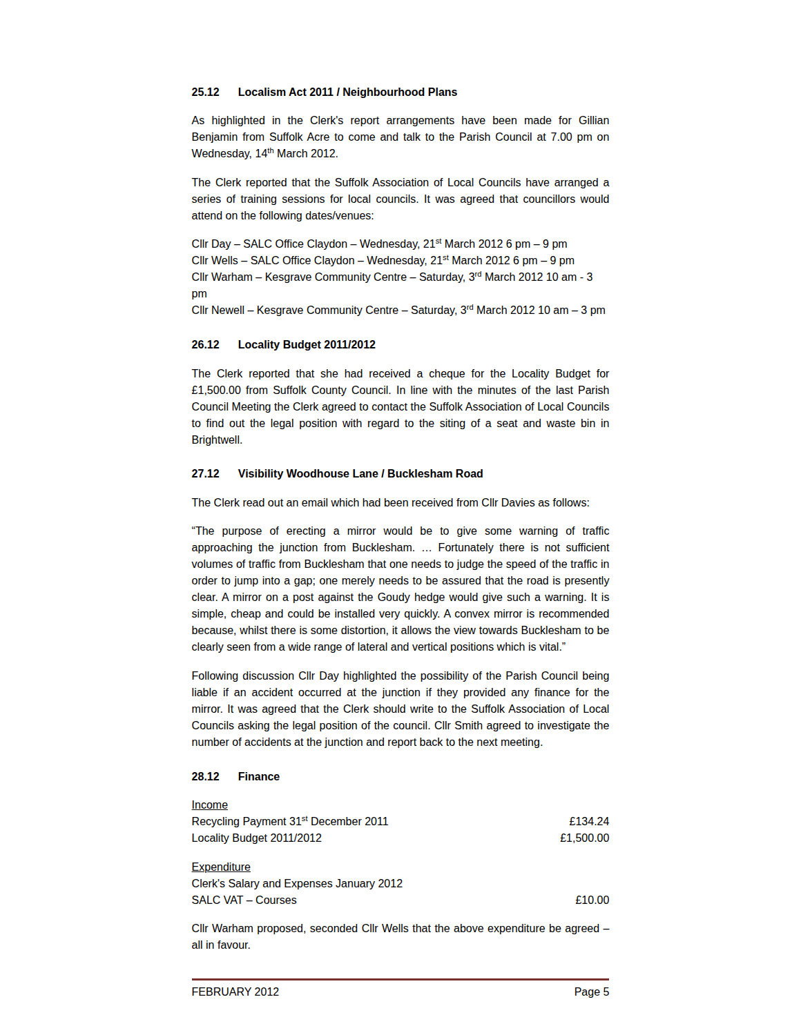25.12 Localism Act 2011 / Neighbourhood Plans
As highlighted in the Clerk's report arrangements have been made for Gillian Benjamin from Suffolk Acre to come and talk to the Parish Council at 7.00 pm on Wednesday, 14th March 2012.
The Clerk reported that the Suffolk Association of Local Councils have arranged a series of training sessions for local councils. It was agreed that councillors would attend on the following dates/venues:
Cllr Day – SALC Office Claydon – Wednesday, 21st March 2012 6 pm – 9 pm
Cllr Wells – SALC Office Claydon – Wednesday, 21st March 2012 6 pm – 9 pm
Cllr Warham – Kesgrave Community Centre – Saturday, 3rd March 2012 10 am - 3 pm
Cllr Newell – Kesgrave Community Centre – Saturday, 3rd March 2012 10 am – 3 pm
26.12 Locality Budget 2011/2012
The Clerk reported that she had received a cheque for the Locality Budget for £1,500.00 from Suffolk County Council. In line with the minutes of the last Parish Council Meeting the Clerk agreed to contact the Suffolk Association of Local Councils to find out the legal position with regard to the siting of a seat and waste bin in Brightwell.
27.12 Visibility Woodhouse Lane / Bucklesham Road
The Clerk read out an email which had been received from Cllr Davies as follows:
“The purpose of erecting a mirror would be to give some warning of traffic approaching the junction from Bucklesham. … Fortunately there is not sufficient volumes of traffic from Bucklesham that one needs to judge the speed of the traffic in order to jump into a gap; one merely needs to be assured that the road is presently clear. A mirror on a post against the Goudy hedge would give such a warning. It is simple, cheap and could be installed very quickly. A convex mirror is recommended because, whilst there is some distortion, it allows the view towards Bucklesham to be clearly seen from a wide range of lateral and vertical positions which is vital.”
Following discussion Cllr Day highlighted the possibility of the Parish Council being liable if an accident occurred at the junction if they provided any finance for the mirror. It was agreed that the Clerk should write to the Suffolk Association of Local Councils asking the legal position of the council. Cllr Smith agreed to investigate the number of accidents at the junction and report back to the next meeting.
28.12 Finance
Income
| Recycling Payment 31 st December 2011 | £134.24 |
| Locality Budget 2011/2012 | £1,500.00 |
Expenditure
| Clerk's Salary and Expenses January 2012 | |
| SALC VAT – Courses | £10.00 |
Cllr Warham proposed, seconded Cllr Wells that the above expenditure be agreed – all in favour.
FEBRUARY 2012 Page 5